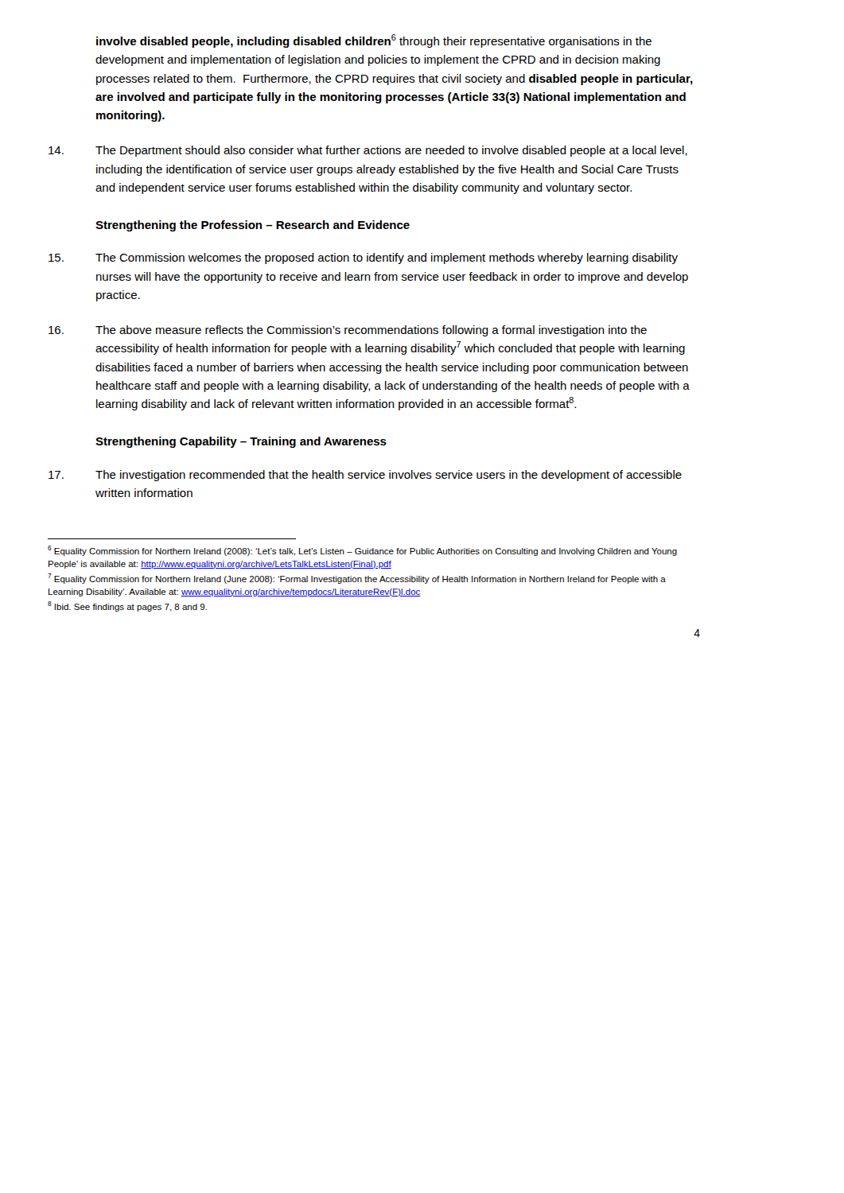involve disabled people, including disabled children6 through their representative organisations in the development and implementation of legislation and policies to implement the CPRD and in decision making processes related to them. Furthermore, the CPRD requires that civil society and disabled people in particular, are involved and participate fully in the monitoring processes (Article 33(3) National implementation and monitoring).
14. The Department should also consider what further actions are needed to involve disabled people at a local level, including the identification of service user groups already established by the five Health and Social Care Trusts and independent service user forums established within the disability community and voluntary sector.
Strengthening the Profession – Research and Evidence
15. The Commission welcomes the proposed action to identify and implement methods whereby learning disability nurses will have the opportunity to receive and learn from service user feedback in order to improve and develop practice.
16. The above measure reflects the Commission’s recommendations following a formal investigation into the accessibility of health information for people with a learning disability7 which concluded that people with learning disabilities faced a number of barriers when accessing the health service including poor communication between healthcare staff and people with a learning disability, a lack of understanding of the health needs of people with a learning disability and lack of relevant written information provided in an accessible format8.
Strengthening Capability – Training and Awareness
17. The investigation recommended that the health service involves service users in the development of accessible written information
6 Equality Commission for Northern Ireland (2008): ‘Let’s talk, Let’s Listen – Guidance for Public Authorities on Consulting and Involving Children and Young People’ is available at: http://www.equalityni.org/archive/LetsTalkLetsListen(Final).pdf
7 Equality Commission for Northern Ireland (June 2008): ‘Formal Investigation the Accessibility of Health Information in Northern Ireland for People with a Learning Disability’. Available at: www.equalityni.org/archive/tempdocs/LiteratureRev(F)l.doc
8 Ibid. See findings at pages 7, 8 and 9.
4